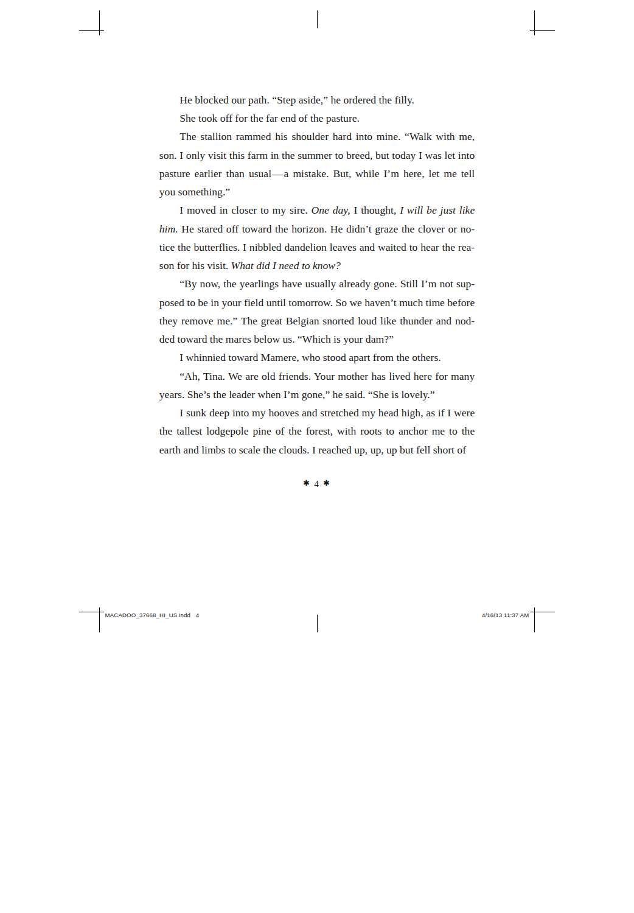He blocked our path. “Step aside,” he ordered the filly.
She took off for the far end of the pasture.
The stallion rammed his shoulder hard into mine. “Walk with me, son. I only visit this farm in the summer to breed, but today I was let into pasture earlier than usual — a mistake. But, while I’m here, let me tell you something.”
I moved in closer to my sire. One day, I thought, I will be just like him. He stared off toward the horizon. He didn’t graze the clover or notice the butterflies. I nibbled dandelion leaves and waited to hear the reason for his visit. What did I need to know?
“By now, the yearlings have usually already gone. Still I’m not supposed to be in your field until tomorrow. So we haven’t much time before they remove me.” The great Belgian snorted loud like thunder and nodded toward the mares below us. “Which is your dam?”
I whinnied toward Mamere, who stood apart from the others.
“Ah, Tina. We are old friends. Your mother has lived here for many years. She’s the leader when I’m gone,” he said. “She is lovely.”
I sunk deep into my hooves and stretched my head high, as if I were the tallest lodgepole pine of the forest, with roots to anchor me to the earth and limbs to scale the clouds. I reached up, up, up but fell short of
✱4✱
MACADOO_37668_HI_US.indd 4 4/16/13 11:37 AM